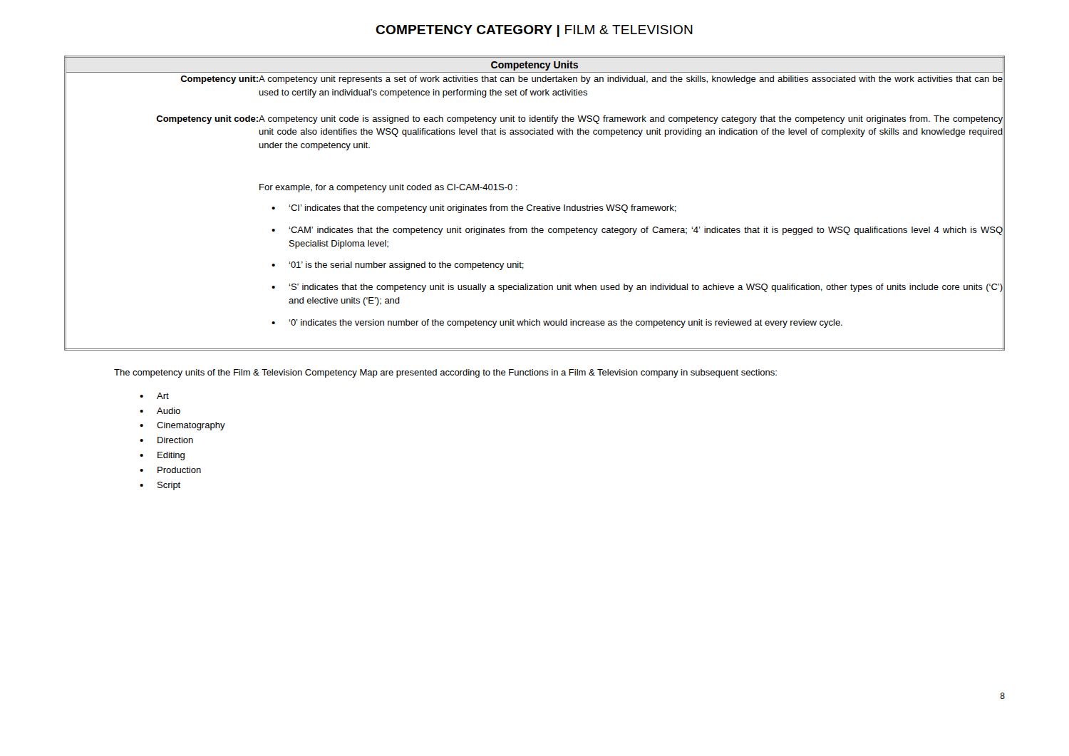COMPETENCY CATEGORY | FILM & TELEVISION
| Competency Units |
| / Competency unit: / A competency unit represents a set of work activities that can be undertaken by an individual, and the skills, knowledge and abilities associated with the work activities that can be used to certify an individual’s competence in performing the set of work activities / / Competency unit code: / A competency unit code is assigned to each competency unit to identify the WSQ framework and competency category that the competency unit originates from. The competency unit code also identifies the WSQ qualifications level that is associated with the competency unit providing an indication of the level of complexity of skills and knowledge required under the competency unit. / / / For example, for a competency unit coded as CI-CAM-401S-0 : ‘CI’ indicates that the competency unit originates from the Creative Industries WSQ framework; ‘CAM’ indicates that the competency unit originates from the competency category of Camera; ‘4’ indicates that it is pegged to WSQ qualifications level 4 which is WSQ Specialist Diploma level; ‘01’ is the serial number assigned to the competency unit; ‘S’ indicates that the competency unit is usually a specialization unit when used by an individual to achieve a WSQ qualification, other types of units include core units (‘C’) and elective units (‘E’); and ‘0’ indicates the version number of the competency unit which would increase as the competency unit is reviewed at every review cycle. / |
The competency units of the Film & Television Competency Map are presented according to the Functions in a Film & Television company in subsequent sections:
Art
Audio
Cinematography
Direction
Editing
Production
Script
8